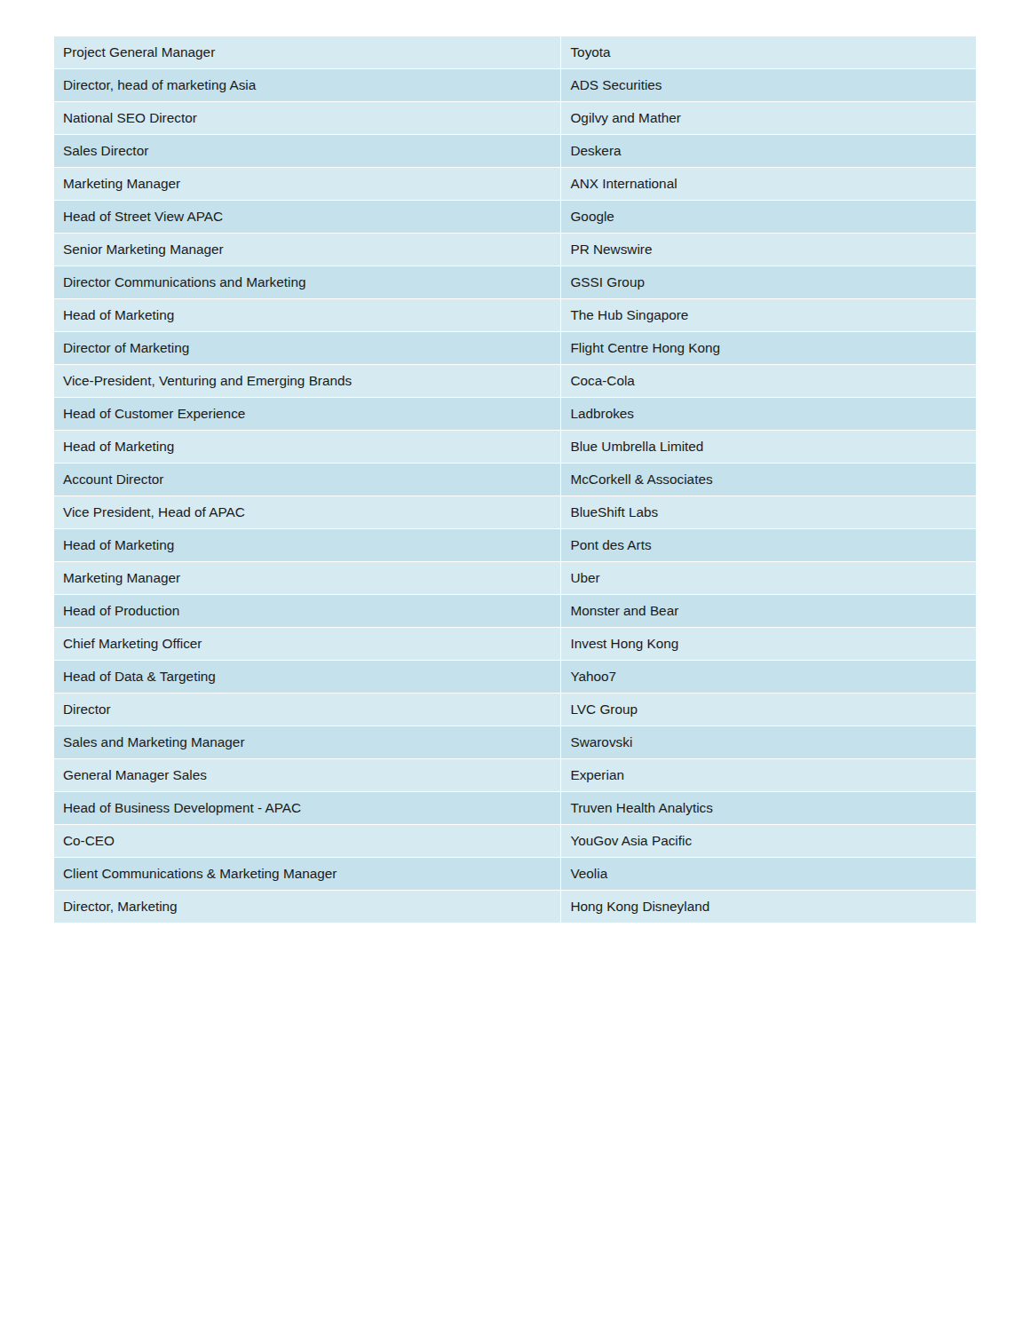| Project General Manager | Toyota |
| Director, head of marketing Asia | ADS Securities |
| National SEO Director | Ogilvy and Mather |
| Sales Director | Deskera |
| Marketing Manager | ANX International |
| Head of Street View APAC | Google |
| Senior Marketing Manager | PR Newswire |
| Director Communications and Marketing | GSSI Group |
| Head of Marketing | The Hub Singapore |
| Director of Marketing | Flight Centre Hong Kong |
| Vice-President, Venturing and Emerging Brands | Coca-Cola |
| Head of Customer Experience | Ladbrokes |
| Head of Marketing | Blue Umbrella Limited |
| Account Director | McCorkell & Associates |
| Vice President, Head of APAC | BlueShift Labs |
| Head of Marketing | Pont des Arts |
| Marketing Manager | Uber |
| Head of Production | Monster and Bear |
| Chief Marketing Officer | Invest Hong Kong |
| Head of Data & Targeting | Yahoo7 |
| Director | LVC Group |
| Sales and Marketing Manager | Swarovski |
| General Manager Sales | Experian |
| Head of Business Development - APAC | Truven Health Analytics |
| Co-CEO | YouGov Asia Pacific |
| Client Communications & Marketing Manager | Veolia |
| Director, Marketing | Hong Kong Disneyland |